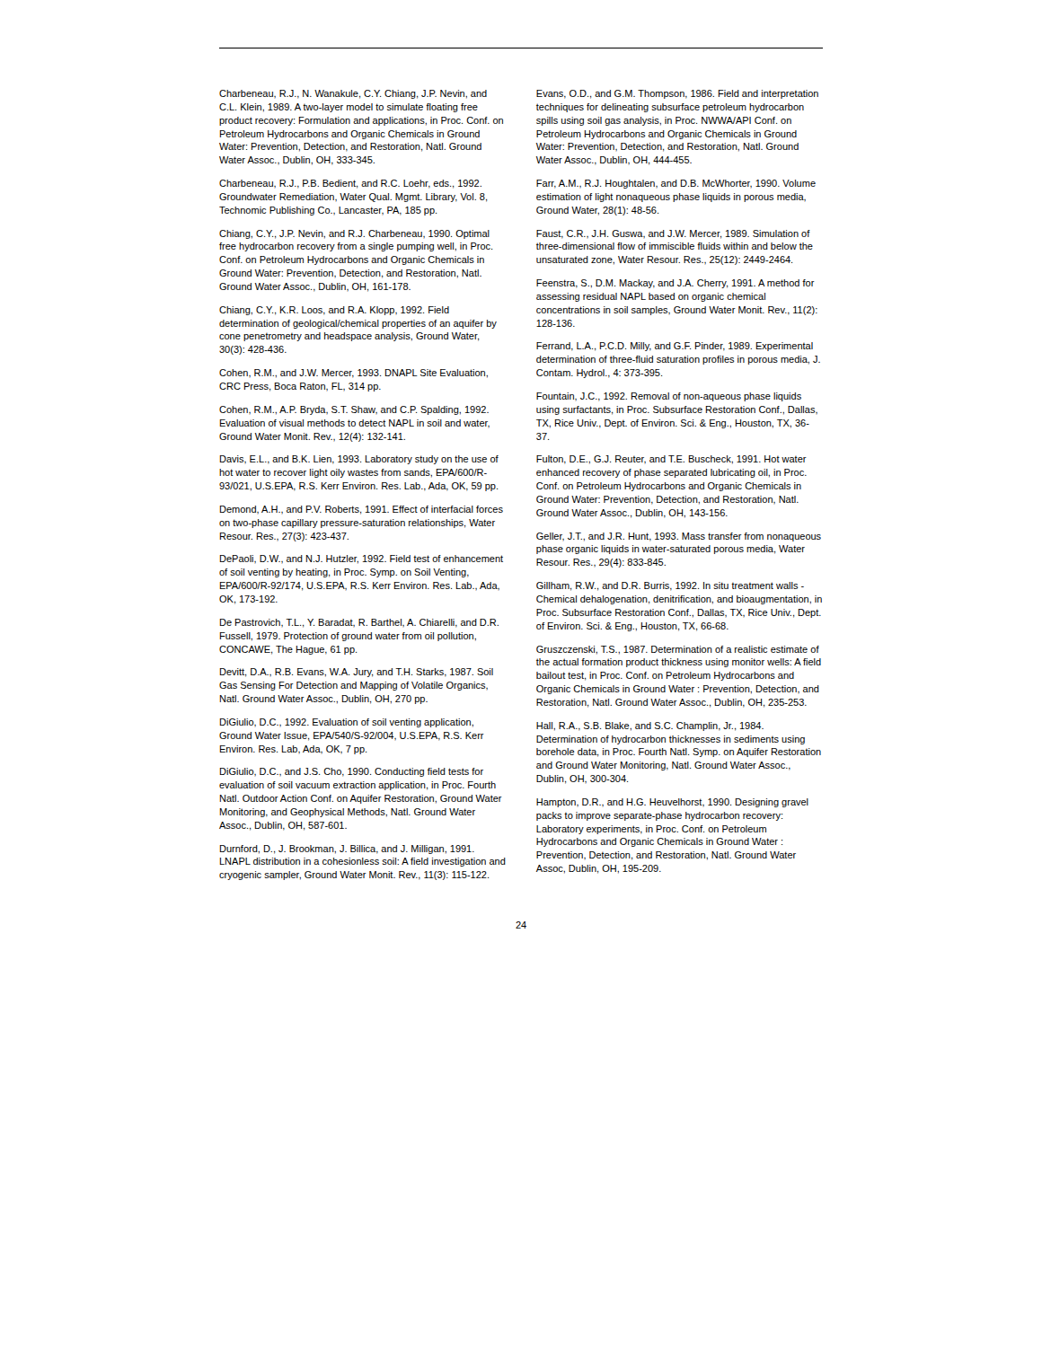Charbeneau, R.J., N. Wanakule, C.Y. Chiang, J.P. Nevin, and C.L. Klein, 1989. A two-layer model to simulate floating free product recovery: Formulation and applications, in Proc. Conf. on Petroleum Hydrocarbons and Organic Chemicals in Ground Water: Prevention, Detection, and Restoration, Natl. Ground Water Assoc., Dublin, OH, 333-345.
Charbeneau, R.J., P.B. Bedient, and R.C. Loehr, eds., 1992. Groundwater Remediation, Water Qual. Mgmt. Library, Vol. 8, Technomic Publishing Co., Lancaster, PA, 185 pp.
Chiang, C.Y., J.P. Nevin, and R.J. Charbeneau, 1990. Optimal free hydrocarbon recovery from a single pumping well, in Proc. Conf. on Petroleum Hydrocarbons and Organic Chemicals in Ground Water: Prevention, Detection, and Restoration, Natl. Ground Water Assoc., Dublin, OH, 161-178.
Chiang, C.Y., K.R. Loos, and R.A. Klopp, 1992. Field determination of geological/chemical properties of an aquifer by cone penetrometry and headspace analysis, Ground Water, 30(3): 428-436.
Cohen, R.M., and J.W. Mercer, 1993. DNAPL Site Evaluation, CRC Press, Boca Raton, FL, 314 pp.
Cohen, R.M., A.P. Bryda, S.T. Shaw, and C.P. Spalding, 1992. Evaluation of visual methods to detect NAPL in soil and water, Ground Water Monit. Rev., 12(4): 132-141.
Davis, E.L., and B.K. Lien, 1993. Laboratory study on the use of hot water to recover light oily wastes from sands, EPA/600/R-93/021, U.S.EPA, R.S. Kerr Environ. Res. Lab., Ada, OK, 59 pp.
Demond, A.H., and P.V. Roberts, 1991. Effect of interfacial forces on two-phase capillary pressure-saturation relationships, Water Resour. Res., 27(3): 423-437.
DePaoli, D.W., and N.J. Hutzler, 1992. Field test of enhancement of soil venting by heating, in Proc. Symp. on Soil Venting, EPA/600/R-92/174, U.S.EPA, R.S. Kerr Environ. Res. Lab., Ada, OK, 173-192.
De Pastrovich, T.L., Y. Baradat, R. Barthel, A. Chiarelli, and D.R. Fussell, 1979. Protection of ground water from oil pollution, CONCAWE, The Hague, 61 pp.
Devitt, D.A., R.B. Evans, W.A. Jury, and T.H. Starks, 1987. Soil Gas Sensing For Detection and Mapping of Volatile Organics, Natl. Ground Water Assoc., Dublin, OH, 270 pp.
DiGiulio, D.C., 1992. Evaluation of soil venting application, Ground Water Issue, EPA/540/S-92/004, U.S.EPA, R.S. Kerr Environ. Res. Lab, Ada, OK, 7 pp.
DiGiulio, D.C., and J.S. Cho, 1990. Conducting field tests for evaluation of soil vacuum extraction application, in Proc. Fourth Natl. Outdoor Action Conf. on Aquifer Restoration, Ground Water Monitoring, and Geophysical Methods, Natl. Ground Water Assoc., Dublin, OH, 587-601.
Durnford, D., J. Brookman, J. Billica, and J. Milligan, 1991. LNAPL distribution in a cohesionless soil: A field investigation and cryogenic sampler, Ground Water Monit. Rev., 11(3): 115-122.
Evans, O.D., and G.M. Thompson, 1986. Field and interpretation techniques for delineating subsurface petroleum hydrocarbon spills using soil gas analysis, in Proc. NWWA/API Conf. on Petroleum Hydrocarbons and Organic Chemicals in Ground Water: Prevention, Detection, and Restoration, Natl. Ground Water Assoc., Dublin, OH, 444-455.
Farr, A.M., R.J. Houghtalen, and D.B. McWhorter, 1990. Volume estimation of light nonaqueous phase liquids in porous media, Ground Water, 28(1): 48-56.
Faust, C.R., J.H. Guswa, and J.W. Mercer, 1989. Simulation of three-dimensional flow of immiscible fluids within and below the unsaturated zone, Water Resour. Res., 25(12): 2449-2464.
Feenstra, S., D.M. Mackay, and J.A. Cherry, 1991. A method for assessing residual NAPL based on organic chemical concentrations in soil samples, Ground Water Monit. Rev., 11(2): 128-136.
Ferrand, L.A., P.C.D. Milly, and G.F. Pinder, 1989. Experimental determination of three-fluid saturation profiles in porous media, J. Contam. Hydrol., 4: 373-395.
Fountain, J.C., 1992. Removal of non-aqueous phase liquids using surfactants, in Proc. Subsurface Restoration Conf., Dallas, TX, Rice Univ., Dept. of Environ. Sci. & Eng., Houston, TX, 36-37.
Fulton, D.E., G.J. Reuter, and T.E. Buscheck, 1991. Hot water enhanced recovery of phase separated lubricating oil, in Proc. Conf. on Petroleum Hydrocarbons and Organic Chemicals in Ground Water: Prevention, Detection, and Restoration, Natl. Ground Water Assoc., Dublin, OH, 143-156.
Geller, J.T., and J.R. Hunt, 1993. Mass transfer from nonaqueous phase organic liquids in water-saturated porous media, Water Resour. Res., 29(4): 833-845.
Gillham, R.W., and D.R. Burris, 1992. In situ treatment walls - Chemical dehalogenation, denitrification, and bioaugmentation, in Proc. Subsurface Restoration Conf., Dallas, TX, Rice Univ., Dept. of Environ. Sci. & Eng., Houston, TX, 66-68.
Gruszczenski, T.S., 1987. Determination of a realistic estimate of the actual formation product thickness using monitor wells: A field bailout test, in Proc. Conf. on Petroleum Hydrocarbons and Organic Chemicals in Ground Water : Prevention, Detection, and Restoration, Natl. Ground Water Assoc., Dublin, OH, 235-253.
Hall, R.A., S.B. Blake, and S.C. Champlin, Jr., 1984. Determination of hydrocarbon thicknesses in sediments using borehole data, in Proc. Fourth Natl. Symp. on Aquifer Restoration and Ground Water Monitoring, Natl. Ground Water Assoc., Dublin, OH, 300-304.
Hampton, D.R., and H.G. Heuvelhorst, 1990. Designing gravel packs to improve separate-phase hydrocarbon recovery: Laboratory experiments, in Proc. Conf. on Petroleum Hydrocarbons and Organic Chemicals in Ground Water : Prevention, Detection, and Restoration, Natl. Ground Water Assoc, Dublin, OH, 195-209.
24